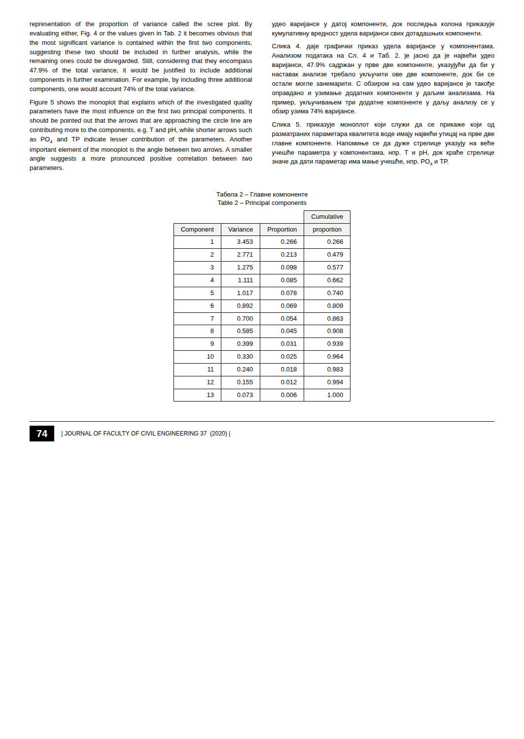representation of the proportion of variance called the scree plot. By evaluating either, Fig. 4 or the values given in Tab. 2 it becomes obvious that the most significant variance is contained within the first two components, suggesting these two should be included in further analysis, while the remaining ones could be disregarded. Still, considering that they encompass 47.9% of the total variance, it would be justified to include additional components in further examination. For example, by including three additional components, one would account 74% of the total variance.
Figure 5 shows the monoplot that explains which of the investigated quality parameters have the most influence on the first two principal components. It should be pointed out that the arrows that are approaching the circle line are contributing more to the components, e.g. T and pH, while shorter arrows such as PO4 and TP indicate lesser contribution of the parameters. Another important element of the monoplot is the angle between two arrows. A smaller angle suggests a more pronounced positive correlation between two parameters.
удео варијансе у датој компоненти, док последња колона приказује кумулативну вредност удела варијанси свих дотадашњих компоненти.
Слика 4. даје графички приказ удела варијансе у компонентама. Анализом података на Сл. 4 и Таб. 2. је јасно да је највећи удео варијанси, 47.9% садржан у прве две компоненте, указујући да би у наставак анализе требало укључити ове две компоненте, док би се остале могле занемарити. С обзиром на сам удео варијансе је такође оправдано и узимање додатних компоненти у даљим анализама. На пример, укључивањем три додатне компоненте у даљу анализу се у обзир узима 74% варијансе.
Слика 5. приказује моноплот који служи да се прикаже који од разматраних параметара квалитета воде имају највећи утицај на прве две главне компоненте. Напомиње се да дуже стрелице указују на веће учешће параметра у компонентама, нпр. Т и pH, док краће стрелице значе да дати параметар има мање учешће, нпр. PO4 и TP.
Табела 2 – Главне компоненте
Table 2 – Principal components
| | | | Cumulative |
| --- | --- | --- | --- |
| Component | Variance | Proportion | proportion |
| 1 | 3.453 | 0.266 | 0.266 |
| 2 | 2.771 | 0.213 | 0.479 |
| 3 | 1.275 | 0.098 | 0.577 |
| 4 | 1.111 | 0.085 | 0.662 |
| 5 | 1.017 | 0.078 | 0.740 |
| 6 | 0.892 | 0.069 | 0.809 |
| 7 | 0.700 | 0.054 | 0.863 |
| 8 | 0.585 | 0.045 | 0.908 |
| 9 | 0.399 | 0.031 | 0.939 |
| 10 | 0.330 | 0.025 | 0.964 |
| 11 | 0.240 | 0.018 | 0.983 |
| 12 | 0.155 | 0.012 | 0.994 |
| 13 | 0.073 | 0.006 | 1.000 |
74 | JOURNAL OF FACULTY OF CIVIL ENGINEERING 37 (2020) |